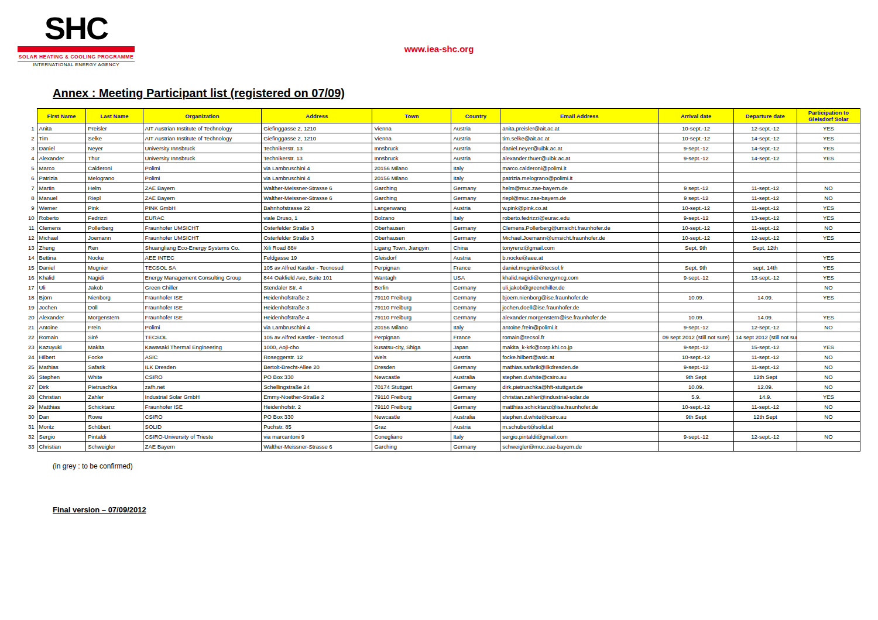SHC
SOLAR HEATING & COOLING PROGRAMME
INTERNATIONAL ENERGY AGENCY
www.iea-shc.org
Annex : Meeting Participant list (registered on 07/09)
| | First Name | Last Name | Organization | Address | Town | Country | Email Address | Arrival date | Departure date | Participation to Gleisdorf Solar |
| --- | --- | --- | --- | --- | --- | --- | --- | --- | --- | --- |
| 1 | Anita | Preisler | AIT Austrian Institute of Technology | Giefinggasse 2, 1210 | Vienna | Austria | anita.preisler@ait.ac.at | 10-sept.-12 | 12-sept.-12 | YES |
| 2 | Tim | Selke | AIT Austrian Institute of Technology | Giefinggasse 2, 1210 | Vienna | Austria | tim.selke@ait.ac.at | 10-sept.-12 | 14-sept.-12 | YES |
| 3 | Daniel | Neyer | University Innsbruck | Technikerstr. 13 | Innsbruck | Austria | daniel.neyer@uibk.ac.at | 9-sept.-12 | 14-sept.-12 | YES |
| 4 | Alexander | Thür | University Innsbruck | Technikerstr. 13 | Innsbruck | Austria | alexander.thuer@uibk.ac.at | 9-sept.-12 | 14-sept.-12 | YES |
| 5 | Marco | Calderoni | Polimi | via Lambruschini 4 | 20156 Milano | Italy | marco.calderoni@polimi.it | | | |
| 6 | Patrizia | Melograno | Polimi | via Lambruschini 4 | 20156 Milano | Italy | patrizia.melograno@polimi.it | | | |
| 7 | Martin | Helm | ZAE Bayern | Walther-Meissner-Strasse 6 | Garching | Germany | helm@muc.zae-bayern.de | 9 sept.-12 | 11-sept.-12 | NO |
| 8 | Manuel | Riepl | ZAE Bayern | Walther-Meissner-Strasse 6 | Garching | Germany | riepl@muc.zae-bayern.de | 9 sept.-12 | 11-sept.-12 | NO |
| 9 | Werner | Pink | PINK GmbH | Bahnhofstrasse 22 | Langenwang | Austria | w.pink@pink.co.at | 10-sept.-12 | 11-sept.-12 | YES |
| 10 | Roberto | Fedrizzi | EURAC | viale Druso, 1 | Bolzano | Italy | roberto.fedrizzi@eurac.edu | 9-sept.-12 | 13-sept.-12 | YES |
| 11 | Clemens | Pollerberg | Fraunhofer UMSICHT | Osterfelder Straße 3 | Oberhausen | Germany | Clemens.Pollerberg@umsicht.fraunhofer.de | 10-sept.-12 | 11-sept.-12 | NO |
| 12 | Michael | Joemann | Fraunhofer UMSICHT | Osterfelder Straße 3 | Oberhausen | Germany | Michael.Joemann@umsicht.fraunhofer.de | 10-sept.-12 | 12-sept.-12 | YES |
| 13 | Zheng | Ren | Shuangliang Eco-Energy Systems Co. | Xili Road 88# | Ligang Town, Jiangyin | China | tonyrenz@gmail.com | Sept, 9th | Sept, 12th | |
| 14 | Bettina | Nocke | AEE INTEC | Feldgasse 19 | Gleisdorf | Austria | b.nocke@aee.at | | | YES |
| 15 | Daniel | Mugnier | TECSOL SA | 105 av Alfred Kastler - Tecnosud | Perpignan | France | daniel.mugnier@tecsol.fr | Sept, 9th | sept, 14th | YES |
| 16 | Khalid | Nagidi | Energy Management Consulting Group | 844 Oakfield Ave, Suite 101 | Wantagh | USA | khalid.nagidi@energymcg.com | 9-sept.-12 | 13-sept.-12 | YES |
| 17 | Uli | Jakob | Green Chiller | Stendaler Str. 4 | Berlin | Germany | uli.jakob@greenchiller.de | | | NO |
| 18 | Björn | Nienborg | Fraunhofer ISE | Heidenhofstraße 2 | 79110 Freiburg | Germany | bjoern.nienborg@ise.fraunhofer.de | 10.09. | 14.09. | YES |
| 19 | Jochen | Döll | Fraunhofer ISE | Heidenhofstraße 3 | 79110 Freiburg | Germany | jochen.doell@ise.fraunhofer.de | | | |
| 20 | Alexander | Morgenstern | Fraunhofer ISE | Heidenhofstraße 4 | 79110 Freiburg | Germany | alexander.morgenstern@ise.fraunhofer.de | 10.09. | 14.09. | YES |
| 21 | Antoine | Frein | Polimi | via Lambruschini 4 | 20156 Milano | Italy | antoine.frein@polimi.it | 9-sept.-12 | 12-sept.-12 | NO |
| 22 | Romain | Siré | TECSOL | 105 av Alfred Kastler - Tecnosud | Perpignan | France | romain@tecsol.fr | 09 sept 2012 (still not sure) | 14 sept 2012 (still not sure) | |
| 23 | Kazuyuki | Makita | Kawasaki Thermal Engineering | 1000, Aoji-cho | kusatsu-city, Shiga | Japan | makita_k-krk@corp.khi.co.jp | 9-sept.-12 | 15-sept.-12 | YES |
| 24 | Hilbert | Focke | ASiC | Roseggerstr. 12 | Wels | Austria | focke.hilbert@asic.at | 10-sept.-12 | 11-sept.-12 | NO |
| 25 | Mathias | Safarik | ILK Dresden | Bertolt-Brecht-Allee 20 | Dresden | Germany | mathias.safarik@ilkdresden.de | 9-sept.-12 | 11-sept.-12 | NO |
| 26 | Stephen | White | CSIRO | PO Box 330 | Newcastle | Australia | stephen.d.white@csiro.au | 9th Sept | 12th Sept | NO |
| 27 | Dirk | Pietruschka | zafh.net | Schellingstraße 24 | 70174 Stuttgart | Germany | dirk.pietruschka@hft-stuttgart.de | 10.09. | 12.09. | NO |
| 28 | Christian | Zahler | Industrial Solar GmbH | Emmy-Noether-Straße 2 | 79110 Freiburg | Germany | christian.zahler@industrial-solar.de | 5.9. | 14.9. | YES |
| 29 | Matthias | Schicktanz | Fraunhofer ISE | Heidenhofstr. 2 | 79110 Freiburg | Germany | matthias.schicktanz@ise.fraunhofer.de | 10-sept.-12 | 11-sept.-12 | NO |
| 30 | Dan | Rowe | CSIRO | PO Box 330 | Newcastle | Australia | stephen.d.white@csiro.au | 9th Sept | 12th Sept | NO |
| 31 | Moritz | Schübert | SOLID | Puchstr. 85 | Graz | Austria | m.schubert@solid.at | | | |
| 32 | Sergio | Pintaldi | CSIRO-University of Trieste | via marcantoni 9 | Conegliano | Italy | sergio.pintaldi@gmail.com | 9-sept.-12 | 12-sept.-12 | NO |
| 33 | Christian | Schweigler | ZAE Bayern | Walther-Meissner-Strasse 6 | Garching | Germany | schweigler@muc.zae-bayern.de | | | |
(in grey : to be confirmed)
Final version – 07/09/2012